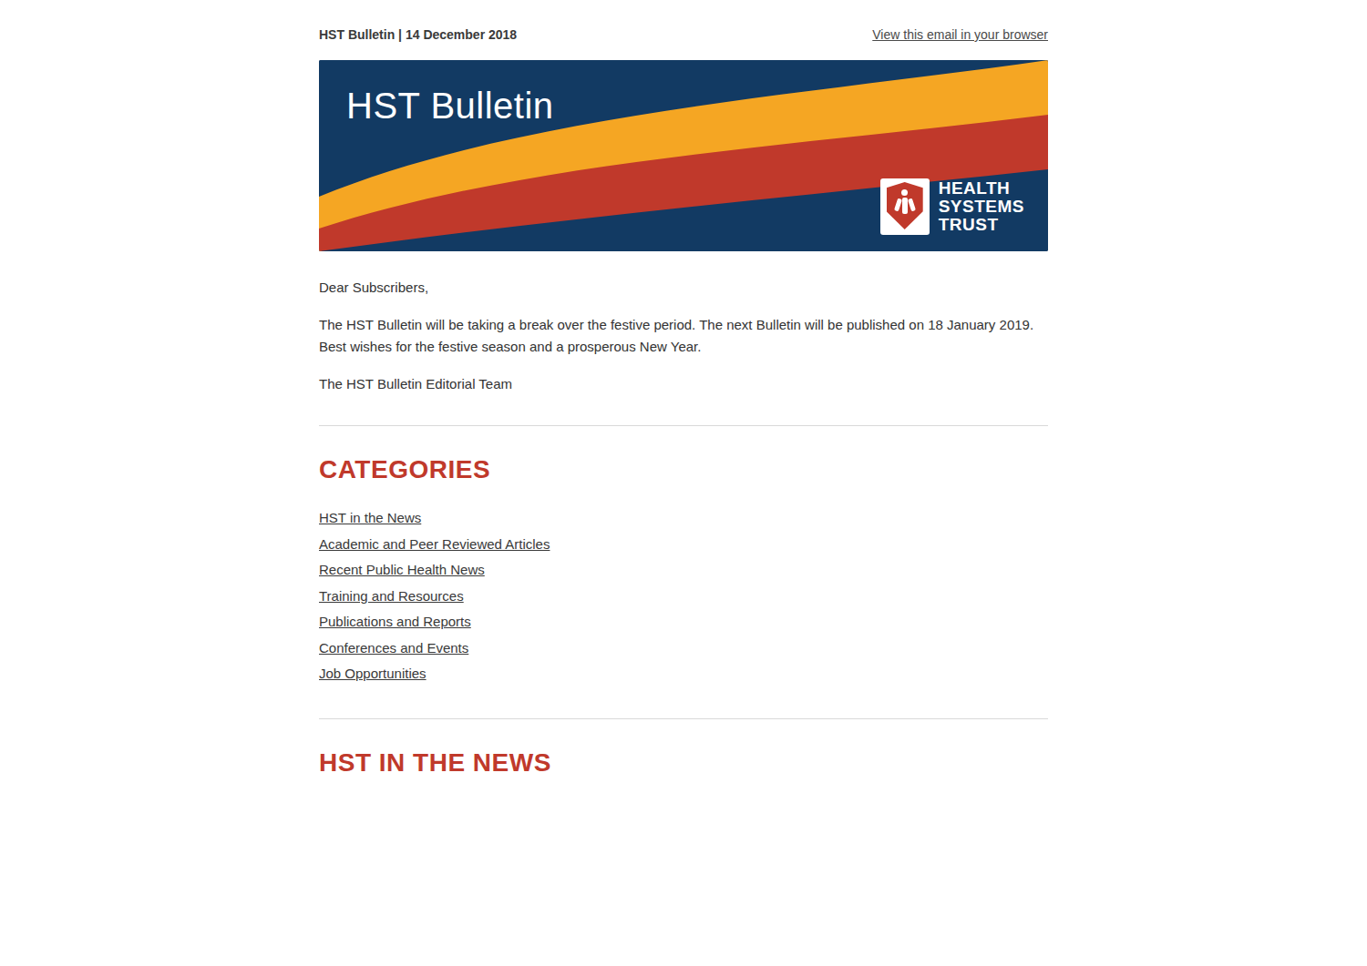HST Bulletin | 14 December 2018 View this email in your browser
HST Bulletin
HEALTH SYSTEMS TRUST
Dear Subscribers,
The HST Bulletin will be taking a break over the festive period. The next Bulletin will be published on 18 January 2019. Best wishes for the festive season and a prosperous New Year.
The HST Bulletin Editorial Team
CATEGORIES
HST in the News
Academic and Peer Reviewed Articles
Recent Public Health News
Training and Resources
Publications and Reports
Conferences and Events
Job Opportunities
HST IN THE NEWS